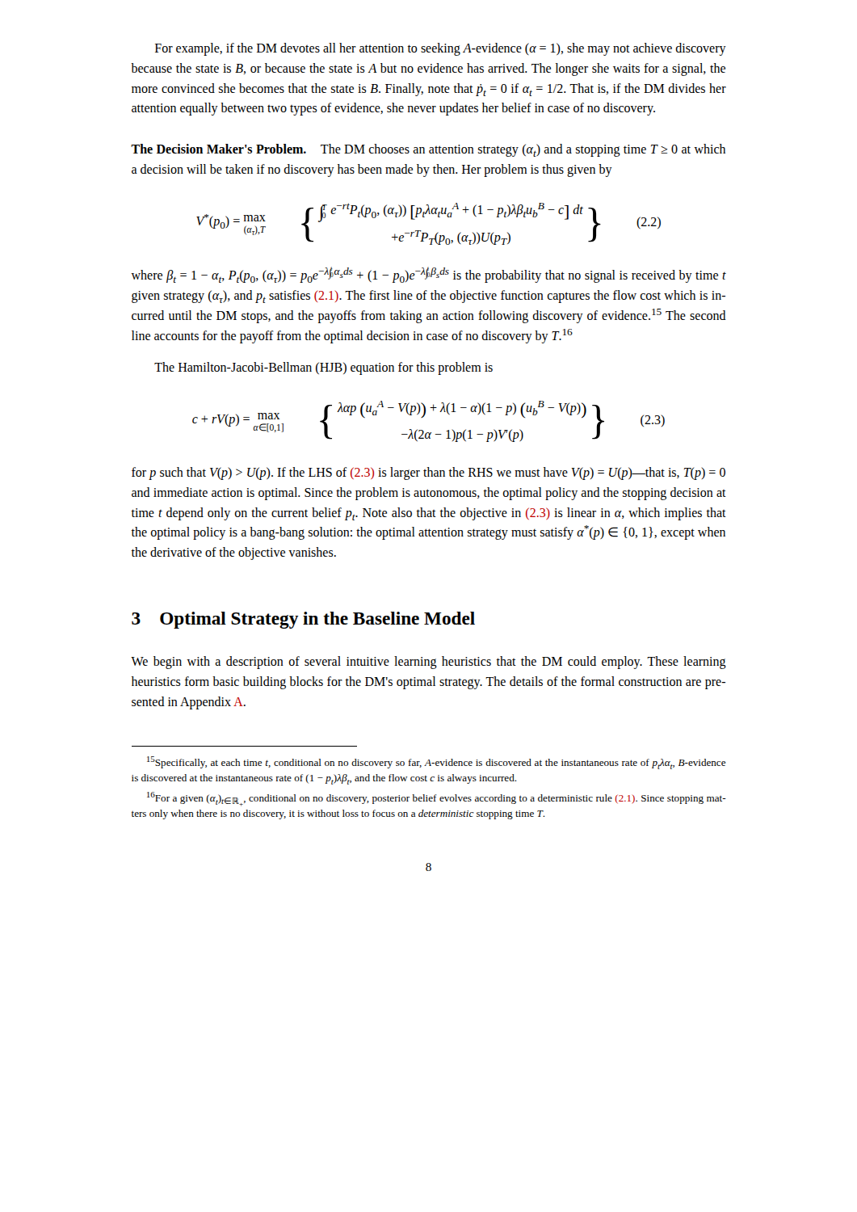For example, if the DM devotes all her attention to seeking A-evidence (α = 1), she may not achieve discovery because the state is B, or because the state is A but no evidence has arrived. The longer she waits for a signal, the more convinced she becomes that the state is B. Finally, note that ṗt = 0 if αt = 1/2. That is, if the DM divides her attention equally between two types of evidence, she never updates her belief in case of no discovery.
The Decision Maker's Problem. The DM chooses an attention strategy (αt) and a stopping time T ≥ 0 at which a decision will be taken if no discovery has been made by then. Her problem is thus given by
V*(p0) = max (ατ),T
{ ∫T 0 e−rtPt(p0, (ατ)) [ptλαtuaA + (1 − pt)λβtubB − c] dt +e−rTPT(p0, (ατ))U(pT) }
(2.2)
where βt = 1 − αt, Pt(p0, (ατ)) = p0e−λ∫t 0 αsds + (1 − p0)e−λ∫t 0 βsds is the probability that no signal is received by time t given strategy (ατ), and pt satisfies (2.1). The first line of the objective function captures the flow cost which is incurred until the DM stops, and the payoffs from taking an action following discovery of evidence.15 The second line accounts for the payoff from the optimal decision in case of no discovery by T.16
The Hamilton-Jacobi-Bellman (HJB) equation for this problem is
c + rV(p) = max α∈[0,1]
{ λαp (uaA − V(p)) + λ(1 − α)(1 − p) (ubB − V(p)) −λ(2α − 1)p(1 − p)V′(p) }
(2.3)
for p such that V(p) > U(p). If the LHS of (2.3) is larger than the RHS we must have V(p) = U(p)—that is, T(p) = 0 and immediate action is optimal. Since the problem is autonomous, the optimal policy and the stopping decision at time t depend only on the current belief pt. Note also that the objective in (2.3) is linear in α, which implies that the optimal policy is a bang-bang solution: the optimal attention strategy must satisfy α*(p) ∈ {0, 1}, except when the derivative of the objective vanishes.
3 Optimal Strategy in the Baseline Model
We begin with a description of several intuitive learning heuristics that the DM could employ. These learning heuristics form basic building blocks for the DM's optimal strategy. The details of the formal construction are presented in Appendix A.
15Specifically, at each time t, conditional on no discovery so far, A-evidence is discovered at the instantaneous rate of ptλαt, B-evidence is discovered at the instantaneous rate of (1 − pt)λβt, and the flow cost c is always incurred.
16For a given (αt)t∈ℝ+, conditional on no discovery, posterior belief evolves according to a deterministic rule (2.1). Since stopping matters only when there is no discovery, it is without loss to focus on a deterministic stopping time T.
8